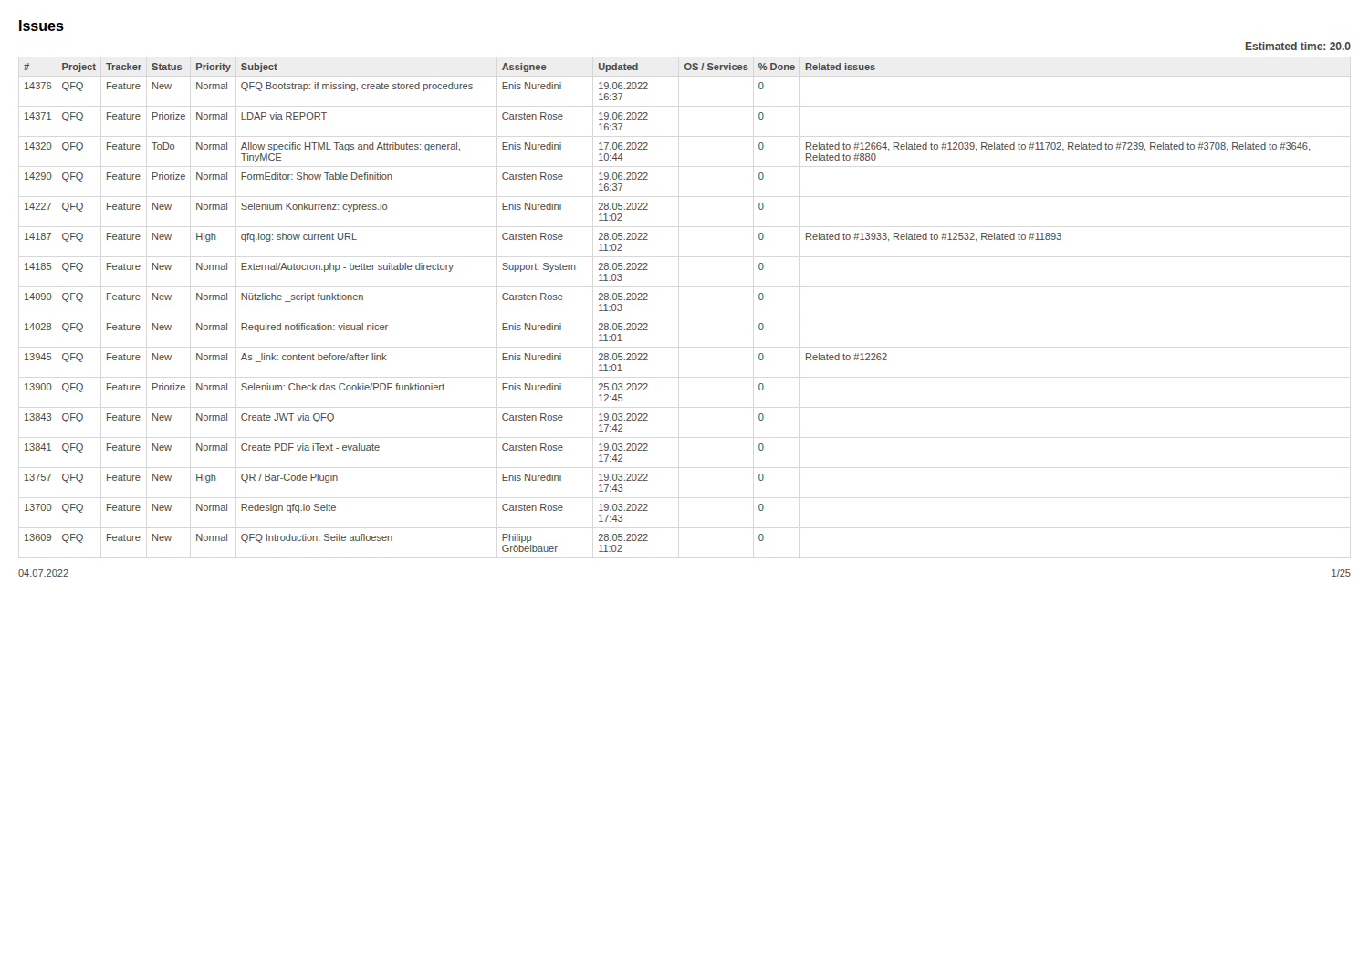Issues
Estimated time: 20.0
| # | Project | Tracker | Status | Priority | Subject | Assignee | Updated | OS / Services | % Done | Related issues |
| --- | --- | --- | --- | --- | --- | --- | --- | --- | --- | --- |
| 14376 | QFQ | Feature | New | Normal | QFQ Bootstrap: if missing, create stored procedures | Enis Nuredini | 19.06.2022 16:37 | | 0 | |
| 14371 | QFQ | Feature | Priorize | Normal | LDAP via REPORT | Carsten Rose | 19.06.2022 16:37 | | 0 | |
| 14320 | QFQ | Feature | ToDo | Normal | Allow specific HTML Tags and Attributes: general, TinyMCE | Enis Nuredini | 17.06.2022 10:44 | | 0 | Related to #12664, Related to #12039, Related to #11702, Related to #7239, Related to #3708, Related to #3646, Related to #880 |
| 14290 | QFQ | Feature | Priorize | Normal | FormEditor: Show Table Definition | Carsten Rose | 19.06.2022 16:37 | | 0 | |
| 14227 | QFQ | Feature | New | Normal | Selenium Konkurrenz: cypress.io | Enis Nuredini | 28.05.2022 11:02 | | 0 | |
| 14187 | QFQ | Feature | New | High | qfq.log: show current URL | Carsten Rose | 28.05.2022 11:02 | | 0 | Related to #13933, Related to #12532, Related to #11893 |
| 14185 | QFQ | Feature | New | Normal | External/Autocron.php - better suitable directory | Support: System | 28.05.2022 11:03 | | 0 | |
| 14090 | QFQ | Feature | New | Normal | Nützliche _script funktionen | Carsten Rose | 28.05.2022 11:03 | | 0 | |
| 14028 | QFQ | Feature | New | Normal | Required notification: visual nicer | Enis Nuredini | 28.05.2022 11:01 | | 0 | |
| 13945 | QFQ | Feature | New | Normal | As _link: content before/after link | Enis Nuredini | 28.05.2022 11:01 | | 0 | Related to #12262 |
| 13900 | QFQ | Feature | Priorize | Normal | Selenium: Check das Cookie/PDF funktioniert | Enis Nuredini | 25.03.2022 12:45 | | 0 | |
| 13843 | QFQ | Feature | New | Normal | Create JWT via QFQ | Carsten Rose | 19.03.2022 17:42 | | 0 | |
| 13841 | QFQ | Feature | New | Normal | Create PDF via iText - evaluate | Carsten Rose | 19.03.2022 17:42 | | 0 | |
| 13757 | QFQ | Feature | New | High | QR / Bar-Code Plugin | Enis Nuredini | 19.03.2022 17:43 | | 0 | |
| 13700 | QFQ | Feature | New | Normal | Redesign qfq.io Seite | Carsten Rose | 19.03.2022 17:43 | | 0 | |
| 13609 | QFQ | Feature | New | Normal | QFQ Introduction: Seite aufloesen | Philipp Gröbelbauer | 28.05.2022 11:02 | | 0 | |
04.07.2022 1/25